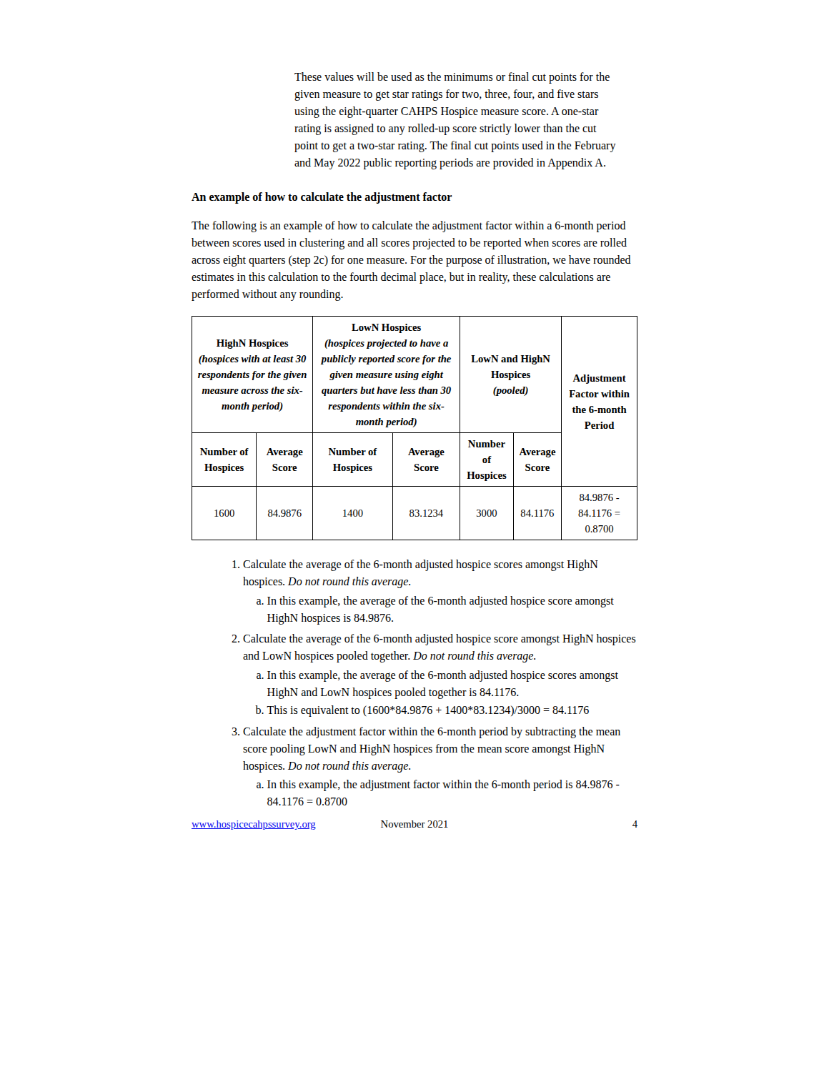These values will be used as the minimums or final cut points for the given measure to get star ratings for two, three, four, and five stars using the eight-quarter CAHPS Hospice measure score. A one-star rating is assigned to any rolled-up score strictly lower than the cut point to get a two-star rating. The final cut points used in the February and May 2022 public reporting periods are provided in Appendix A.
An example of how to calculate the adjustment factor
The following is an example of how to calculate the adjustment factor within a 6-month period between scores used in clustering and all scores projected to be reported when scores are rolled across eight quarters (step 2c) for one measure. For the purpose of illustration, we have rounded estimates in this calculation to the fourth decimal place, but in reality, these calculations are performed without any rounding.
| HighN Hospices (hospices with at least 30 respondents for the given measure across the six-month period) | LowN Hospices (hospices projected to have a publicly reported score for the given measure using eight quarters but have less than 30 respondents within the six-month period) | LowN and HighN Hospices (pooled) | Adjustment Factor within the 6-month Period |
| --- | --- | --- | --- |
| Number of Hospices | Average Score | Number of Hospices | Average Score | Number of Hospices | Average Score |
| 1600 | 84.9876 | 1400 | 83.1234 | 3000 | 84.1176 | 84.9876 - 84.1176 = 0.8700 |
Calculate the average of the 6-month adjusted hospice scores amongst HighN hospices. Do not round this average.
In this example, the average of the 6-month adjusted hospice score amongst HighN hospices is 84.9876.
Calculate the average of the 6-month adjusted hospice score amongst HighN hospices and LowN hospices pooled together. Do not round this average.
In this example, the average of the 6-month adjusted hospice scores amongst HighN and LowN hospices pooled together is 84.1176.
This is equivalent to (1600*84.9876 + 1400*83.1234)/3000 = 84.1176
Calculate the adjustment factor within the 6-month period by subtracting the mean score pooling LowN and HighN hospices from the mean score amongst HighN hospices. Do not round this average.
In this example, the adjustment factor within the 6-month period is 84.9876 - 84.1176 = 0.8700
www.hospicecahpssurvey.org
November 2021
4